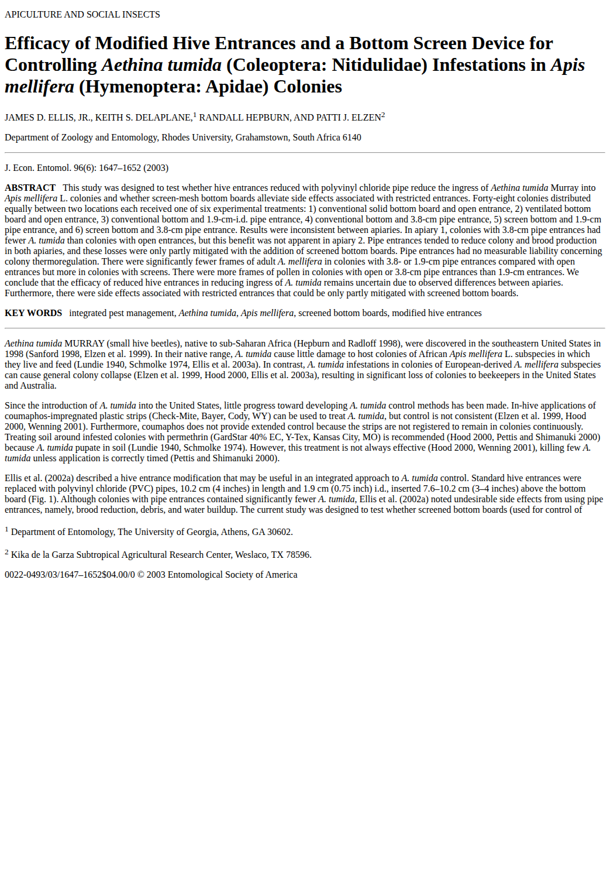APICULTURE AND SOCIAL INSECTS
Efficacy of Modified Hive Entrances and a Bottom Screen Device for Controlling Aethina tumida (Coleoptera: Nitidulidae) Infestations in Apis mellifera (Hymenoptera: Apidae) Colonies
JAMES D. ELLIS, JR., KEITH S. DELAPLANE,1 RANDALL HEPBURN, AND PATTI J. ELZEN2
Department of Zoology and Entomology, Rhodes University, Grahamstown, South Africa 6140
J. Econ. Entomol. 96(6): 1647–1652 (2003)
ABSTRACT This study was designed to test whether hive entrances reduced with polyvinyl chloride pipe reduce the ingress of Aethina tumida Murray into Apis mellifera L. colonies and whether screen-mesh bottom boards alleviate side effects associated with restricted entrances. Forty-eight colonies distributed equally between two locations each received one of six experimental treatments: 1) conventional solid bottom board and open entrance, 2) ventilated bottom board and open entrance, 3) conventional bottom and 1.9-cm-i.d. pipe entrance, 4) conventional bottom and 3.8-cm pipe entrance, 5) screen bottom and 1.9-cm pipe entrance, and 6) screen bottom and 3.8-cm pipe entrance. Results were inconsistent between apiaries. In apiary 1, colonies with 3.8-cm pipe entrances had fewer A. tumida than colonies with open entrances, but this benefit was not apparent in apiary 2. Pipe entrances tended to reduce colony and brood production in both apiaries, and these losses were only partly mitigated with the addition of screened bottom boards. Pipe entrances had no measurable liability concerning colony thermoregulation. There were significantly fewer frames of adult A. mellifera in colonies with 3.8- or 1.9-cm pipe entrances compared with open entrances but more in colonies with screens. There were more frames of pollen in colonies with open or 3.8-cm pipe entrances than 1.9-cm entrances. We conclude that the efficacy of reduced hive entrances in reducing ingress of A. tumida remains uncertain due to observed differences between apiaries. Furthermore, there were side effects associated with restricted entrances that could be only partly mitigated with screened bottom boards.
KEY WORDS integrated pest management, Aethina tumida, Apis mellifera, screened bottom boards, modified hive entrances
Aethina tumida MURRAY (small hive beetles), native to sub-Saharan Africa (Hepburn and Radloff 1998), were discovered in the southeastern United States in 1998 (Sanford 1998, Elzen et al. 1999). In their native range, A. tumida cause little damage to host colonies of African Apis mellifera L. subspecies in which they live and feed (Lundie 1940, Schmolke 1974, Ellis et al. 2003a). In contrast, A. tumida infestations in colonies of European-derived A. mellifera subspecies can cause general colony collapse (Elzen et al. 1999, Hood 2000, Ellis et al. 2003a), resulting in significant loss of colonies to beekeepers in the United States and Australia.
Since the introduction of A. tumida into the United States, little progress toward developing A. tumida control methods has been made. In-hive applications of coumaphos-impregnated plastic strips (Check-Mite, Bayer, Cody, WY) can be used to treat A. tumida, but control is not consistent (Elzen et al. 1999, Hood 2000, Wenning 2001). Furthermore, coumaphos does not provide extended control because the strips are not registered to remain in colonies continuously. Treating soil around infested colonies with permethrin (GardStar 40% EC, Y-Tex, Kansas City, MO) is recommended (Hood 2000, Pettis and Shimanuki 2000) because A. tumida pupate in soil (Lundie 1940, Schmolke 1974). However, this treatment is not always effective (Hood 2000, Wenning 2001), killing few A. tumida unless application is correctly timed (Pettis and Shimanuki 2000).
Ellis et al. (2002a) described a hive entrance modification that may be useful in an integrated approach to A. tumida control. Standard hive entrances were replaced with polyvinyl chloride (PVC) pipes, 10.2 cm (4 inches) in length and 1.9 cm (0.75 inch) i.d., inserted 7.6–10.2 cm (3–4 inches) above the bottom board (Fig. 1). Although colonies with pipe entrances contained significantly fewer A. tumida, Ellis et al. (2002a) noted undesirable side effects from using pipe entrances, namely, brood reduction, debris, and water buildup. The current study was designed to test whether screened bottom boards (used for control of
1 Department of Entomology, The University of Georgia, Athens, GA 30602.
2 Kika de la Garza Subtropical Agricultural Research Center, Weslaco, TX 78596.
0022-0493/03/1647–1652$04.00/0 © 2003 Entomological Society of America